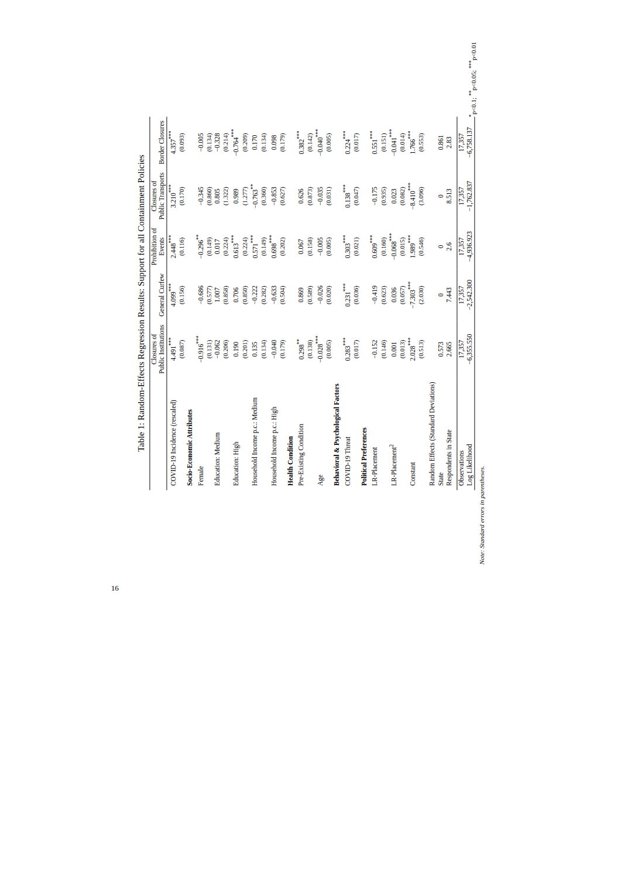16
Table 1: Random-Effects Regression Results: Support for all Containment Policies
| | Closures of Public Institutions | General Curfew | Prohibition of Events | Closures of Public Transports | Border Closures |
| --- | --- | --- | --- | --- | --- |
| COVID-19 Incidence (rescaled) | 4.491 *** | 4.099 *** | 2.448 *** | 3.210 *** | 4.357 *** |
| | (0.087) | (0.156) | (0.116) | (0.170) | (0.093) |
| Socio-Economic Attributes |
| Female | −0.916 *** | −0.686 | −0.296 ** | −0.345 | −0.005 |
| | (0.131) | (0.577) | (0.149) | (0.860) | (0.134) |
| Education: Medium | −0.062 | 1.007 | 0.017 | 0.805 | −0.328 |
| | (0.206) | (0.858) | (0.224) | (1.322) | (0.214) |
| Education: High | 0.190 | 0.706 | 0.613 *** | 0.989 | −0.764 *** |
| | (0.201) | (0.850) | (0.224) | (1.277) | (0.209) |
| Household Income p.c.: Medium | 0.135 | −0.222 | 0.571 *** | −0.763 ** | 0.170 |
| | (0.134) | (0.282) | (0.149) | (0.360) | (0.134) |
| Household Income p.c.: High | −0.040 | −0.633 | 0.698 *** | −0.853 | 0.098 |
| | (0.179) | (0.504) | (0.202) | (0.627) | (0.179) |
| Health Condition |
| Pre-Existing Condition | 0.298 ** | 0.869 | 0.067 | 0.626 | 0.382 *** |
| | (0.138) | (0.589) | (0.158) | (0.873) | (0.142) |
| Age | −0.028 *** | −0.026 | −0.005 | −0.035 | −0.040 *** |
| | (0.005) | (0.020) | (0.005) | (0.031) | (0.005) |
| Behavioral & Psychological Factors |
| COVID-19 Threat | 0.283 *** | 0.231 *** | 0.303 *** | 0.138 *** | 0.224 *** |
| | (0.017) | (0.036) | (0.021) | (0.047) | (0.017) |
| Political Preferences |
| LR-Placement | −0.152 | −0.419 | 0.609 *** | −0.175 | 0.551 *** |
| | (0.146) | (0.623) | (0.160) | (0.935) | (0.151) |
| LR-Placement 2 | 0.001 | 0.036 | −0.068 *** | 0.023 | −0.041 *** |
| | (0.013) | (0.057) | (0.015) | (0.082) | (0.014) |
| Constant | 2.028 *** | −7.303 *** | 1.989 *** | −8.410 *** | 1.766 *** |
| | (0.513) | (2.030) | (0.546) | (3.096) | (0.553) |
| Random Effects (Standard Deviations) | | | | | |
| State | 0.573 | 0 | 0 | 0 | 0.861 |
| Respondents in State | 2.665 | 7.443 | 2.6 | 8.513 | 2.83 |
| Observations | 17,357 | 17,357 | 17,357 | 17,357 | 17,357 |
| Log Likelihood | −6,355.550 | −2,542.300 | −4,936.923 | −1,762.837 | −6,758.137 |
*p<0.1; **p<0.05; ***p<0.01
Note: Standard errors in parentheses.